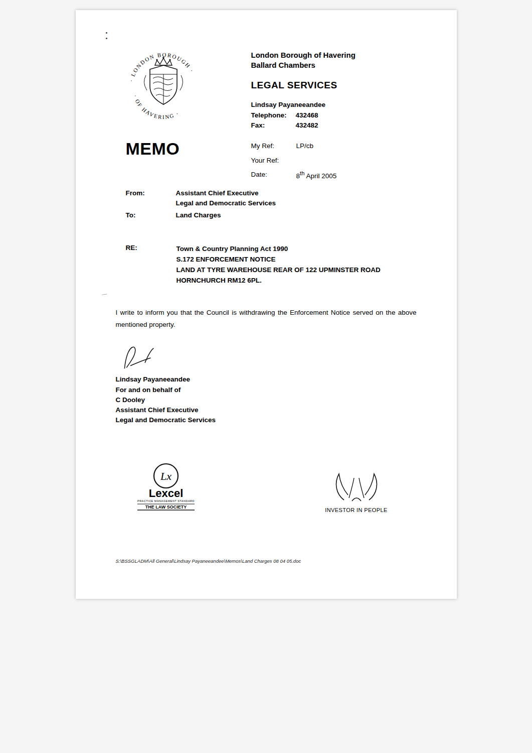•
•
· LONDON BOROUGH · · OF HAVERING ·
London Borough of Havering
Ballard Chambers
LEGAL SERVICES
Lindsay Payaneeandee
| Telephone: | 432468 |
| Fax: | 432482 |
MEMO
| My Ref: | LP/cb |
| Your Ref: | |
| Date: | 8 th April 2005 |
| From: | Assistant Chief Executive Legal and Democratic Services |
| To: | Land Charges |
—
| RE: | Town & Country Planning Act 1990 S.172 ENFORCEMENT NOTICE LAND AT TYRE WAREHOUSE REAR OF 122 UPMINSTER ROAD HORNCHURCH RM12 6PL. |
I write to inform you that the Council is withdrawing the Enforcement Notice served on the above mentioned property.
Lindsay Payaneeandee
For and on behalf of
C Dooley
Assistant Chief Executive
Legal and Democratic Services
Lx Lexcel PRACTICE MANAGEMENT STANDARD THE LAW SOCIETY
INVESTOR IN PEOPLE
S:\BSSGLADM\All General\Lindsay Payaneeandee\Memos\Land Charges 08 04 05.doc